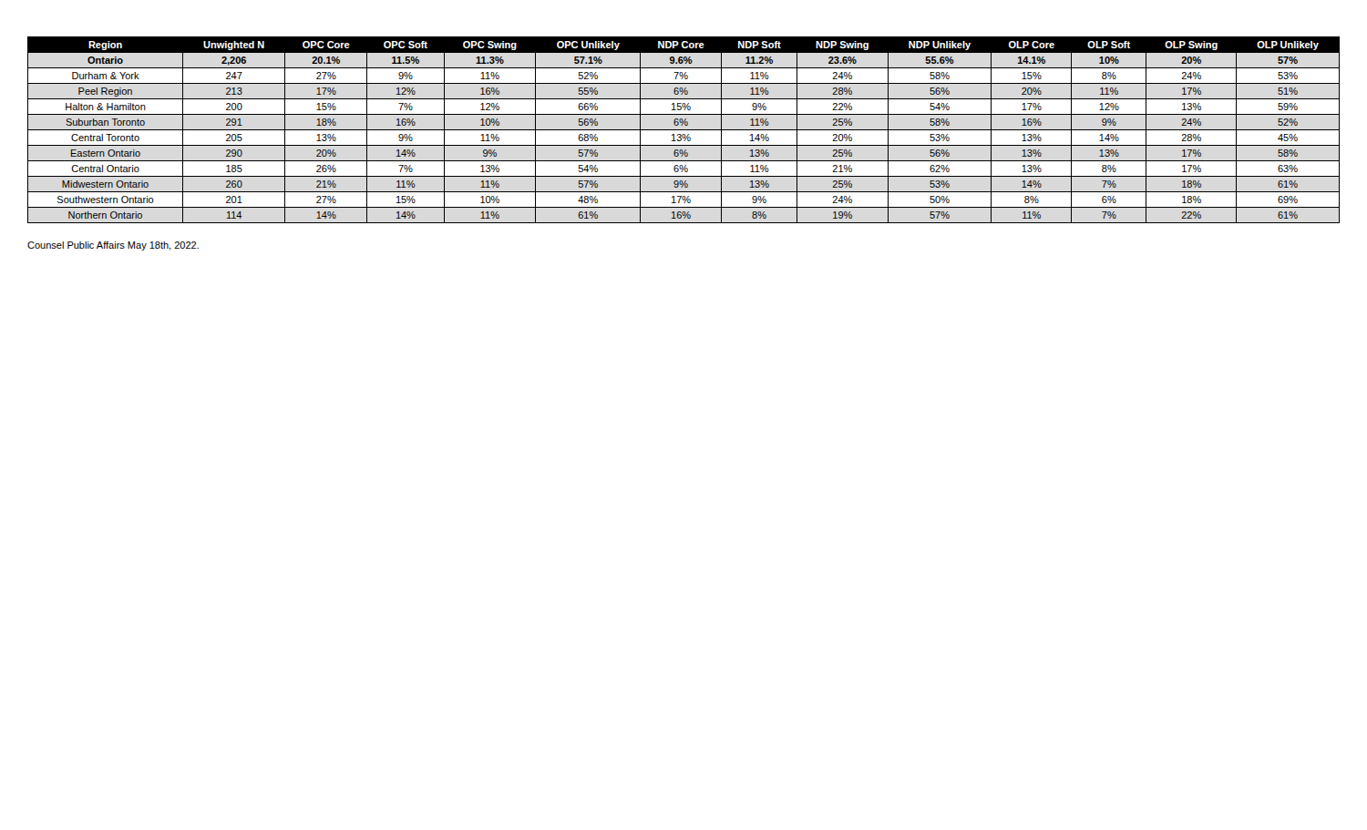Ontario regional voter segmentation by party core, soft, swing and unlikely support
| Region | Unwighted N | OPC Core | OPC Soft | OPC Swing | OPC Unlikely | NDP Core | NDP Soft | NDP Swing | NDP Unlikely | OLP Core | OLP Soft | OLP Swing | OLP Unlikely |
| --- | --- | --- | --- | --- | --- | --- | --- | --- | --- | --- | --- | --- | --- |
| Ontario | 2,206 | 20.1% | 11.5% | 11.3% | 57.1% | 9.6% | 11.2% | 23.6% | 55.6% | 14.1% | 10% | 20% | 57% |
| Durham & York | 247 | 27% | 9% | 11% | 52% | 7% | 11% | 24% | 58% | 15% | 8% | 24% | 53% |
| Peel Region | 213 | 17% | 12% | 16% | 55% | 6% | 11% | 28% | 56% | 20% | 11% | 17% | 51% |
| Halton & Hamilton | 200 | 15% | 7% | 12% | 66% | 15% | 9% | 22% | 54% | 17% | 12% | 13% | 59% |
| Suburban Toronto | 291 | 18% | 16% | 10% | 56% | 6% | 11% | 25% | 58% | 16% | 9% | 24% | 52% |
| Central Toronto | 205 | 13% | 9% | 11% | 68% | 13% | 14% | 20% | 53% | 13% | 14% | 28% | 45% |
| Eastern Ontario | 290 | 20% | 14% | 9% | 57% | 6% | 13% | 25% | 56% | 13% | 13% | 17% | 58% |
| Central Ontario | 185 | 26% | 7% | 13% | 54% | 6% | 11% | 21% | 62% | 13% | 8% | 17% | 63% |
| Midwestern Ontario | 260 | 21% | 11% | 11% | 57% | 9% | 13% | 25% | 53% | 14% | 7% | 18% | 61% |
| Southwestern Ontario | 201 | 27% | 15% | 10% | 48% | 17% | 9% | 24% | 50% | 8% | 6% | 18% | 69% |
| Northern Ontario | 114 | 14% | 14% | 11% | 61% | 16% | 8% | 19% | 57% | 11% | 7% | 22% | 61% |
Counsel Public Affairs May 18th, 2022.